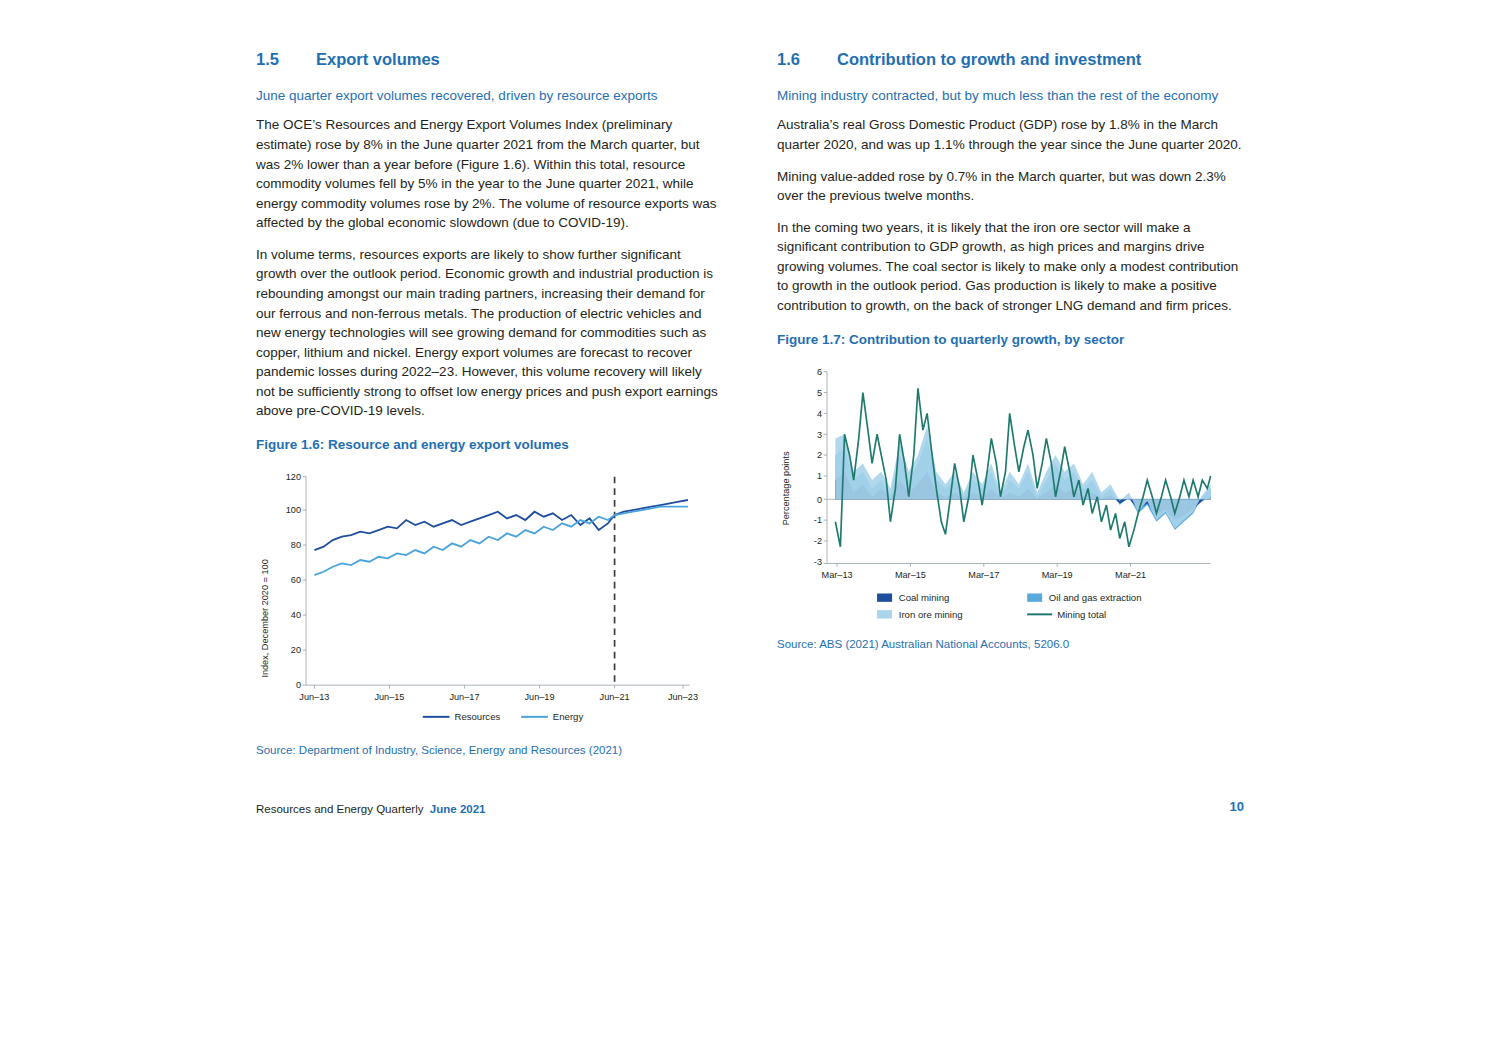1.5 Export volumes
June quarter export volumes recovered, driven by resource exports
The OCE’s Resources and Energy Export Volumes Index (preliminary estimate) rose by 8% in the June quarter 2021 from the March quarter, but was 2% lower than a year before (Figure 1.6). Within this total, resource commodity volumes fell by 5% in the year to the June quarter 2021, while energy commodity volumes rose by 2%. The volume of resource exports was affected by the global economic slowdown (due to COVID-19).
In volume terms, resources exports are likely to show further significant growth over the outlook period. Economic growth and industrial production is rebounding amongst our main trading partners, increasing their demand for our ferrous and non-ferrous metals. The production of electric vehicles and new energy technologies will see growing demand for commodities such as copper, lithium and nickel. Energy export volumes are forecast to recover pandemic losses during 2022–23. However, this volume recovery will likely not be sufficiently strong to offset low energy prices and push export earnings above pre-COVID-19 levels.
Figure 1.6: Resource and energy export volumes
Index, December 2020 = 100 0 20 40 60 80 100 120 Jun–13 Jun–15 Jun–17 Jun–19 Jun–21 Jun–23 Resources Energy
Source: Department of Industry, Science, Energy and Resources (2021)
1.6 Contribution to growth and investment
Mining industry contracted, but by much less than the rest of the economy
Australia’s real Gross Domestic Product (GDP) rose by 1.8% in the March quarter 2020, and was up 1.1% through the year since the June quarter 2020.
Mining value-added rose by 0.7% in the March quarter, but was down 2.3% over the previous twelve months.
In the coming two years, it is likely that the iron ore sector will make a significant contribution to GDP growth, as high prices and margins drive growing volumes. The coal sector is likely to make only a modest contribution to growth in the outlook period. Gas production is likely to make a positive contribution to growth, on the back of stronger LNG demand and firm prices.
Figure 1.7: Contribution to quarterly growth, by sector
Percentage points 6 5 4 3 2 1 0 -1 -2 -3 Mar–13 Mar–15 Mar–17 Mar–19 Mar–21 Coal mining Oil and gas extraction Iron ore mining Mining total
Source: ABS (2021) Australian National Accounts, 5206.0
Resources and Energy Quarterly June 2021
10